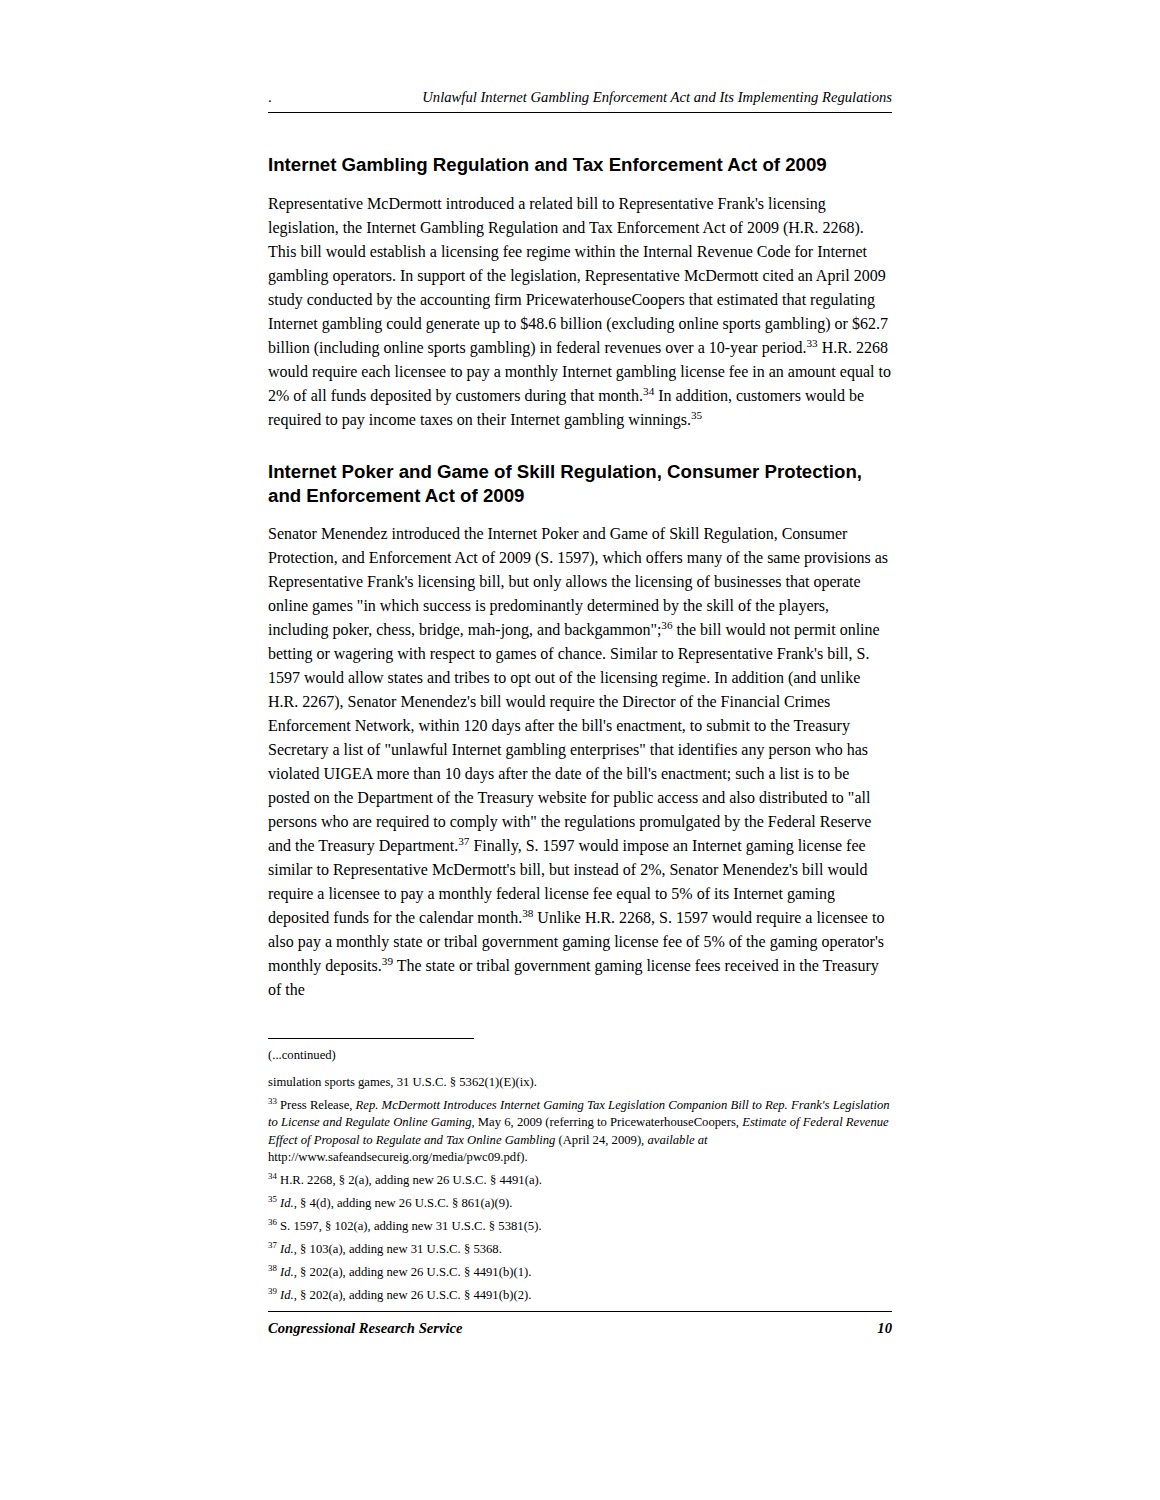. Unlawful Internet Gambling Enforcement Act and Its Implementing Regulations
Internet Gambling Regulation and Tax Enforcement Act of 2009
Representative McDermott introduced a related bill to Representative Frank's licensing legislation, the Internet Gambling Regulation and Tax Enforcement Act of 2009 (H.R. 2268). This bill would establish a licensing fee regime within the Internal Revenue Code for Internet gambling operators. In support of the legislation, Representative McDermott cited an April 2009 study conducted by the accounting firm PricewaterhouseCoopers that estimated that regulating Internet gambling could generate up to $48.6 billion (excluding online sports gambling) or $62.7 billion (including online sports gambling) in federal revenues over a 10-year period.33 H.R. 2268 would require each licensee to pay a monthly Internet gambling license fee in an amount equal to 2% of all funds deposited by customers during that month.34 In addition, customers would be required to pay income taxes on their Internet gambling winnings.35
Internet Poker and Game of Skill Regulation, Consumer Protection, and Enforcement Act of 2009
Senator Menendez introduced the Internet Poker and Game of Skill Regulation, Consumer Protection, and Enforcement Act of 2009 (S. 1597), which offers many of the same provisions as Representative Frank's licensing bill, but only allows the licensing of businesses that operate online games "in which success is predominantly determined by the skill of the players, including poker, chess, bridge, mah-jong, and backgammon";36 the bill would not permit online betting or wagering with respect to games of chance. Similar to Representative Frank's bill, S. 1597 would allow states and tribes to opt out of the licensing regime. In addition (and unlike H.R. 2267), Senator Menendez's bill would require the Director of the Financial Crimes Enforcement Network, within 120 days after the bill's enactment, to submit to the Treasury Secretary a list of "unlawful Internet gambling enterprises" that identifies any person who has violated UIGEA more than 10 days after the date of the bill's enactment; such a list is to be posted on the Department of the Treasury website for public access and also distributed to "all persons who are required to comply with" the regulations promulgated by the Federal Reserve and the Treasury Department.37 Finally, S. 1597 would impose an Internet gaming license fee similar to Representative McDermott's bill, but instead of 2%, Senator Menendez's bill would require a licensee to pay a monthly federal license fee equal to 5% of its Internet gaming deposited funds for the calendar month.38 Unlike H.R. 2268, S. 1597 would require a licensee to also pay a monthly state or tribal government gaming license fee of 5% of the gaming operator's monthly deposits.39 The state or tribal government gaming license fees received in the Treasury of the
(...continued)
simulation sports games, 31 U.S.C. § 5362(1)(E)(ix).
33 Press Release, Rep. McDermott Introduces Internet Gaming Tax Legislation Companion Bill to Rep. Frank's Legislation to License and Regulate Online Gaming, May 6, 2009 (referring to PricewaterhouseCoopers, Estimate of Federal Revenue Effect of Proposal to Regulate and Tax Online Gambling (April 24, 2009), available at http://www.safeandsecureig.org/media/pwc09.pdf).
34 H.R. 2268, § 2(a), adding new 26 U.S.C. § 4491(a).
35 Id., § 4(d), adding new 26 U.S.C. § 861(a)(9).
36 S. 1597, § 102(a), adding new 31 U.S.C. § 5381(5).
37 Id., § 103(a), adding new 31 U.S.C. § 5368.
38 Id., § 202(a), adding new 26 U.S.C. § 4491(b)(1).
39 Id., § 202(a), adding new 26 U.S.C. § 4491(b)(2).
Congressional Research Service 10